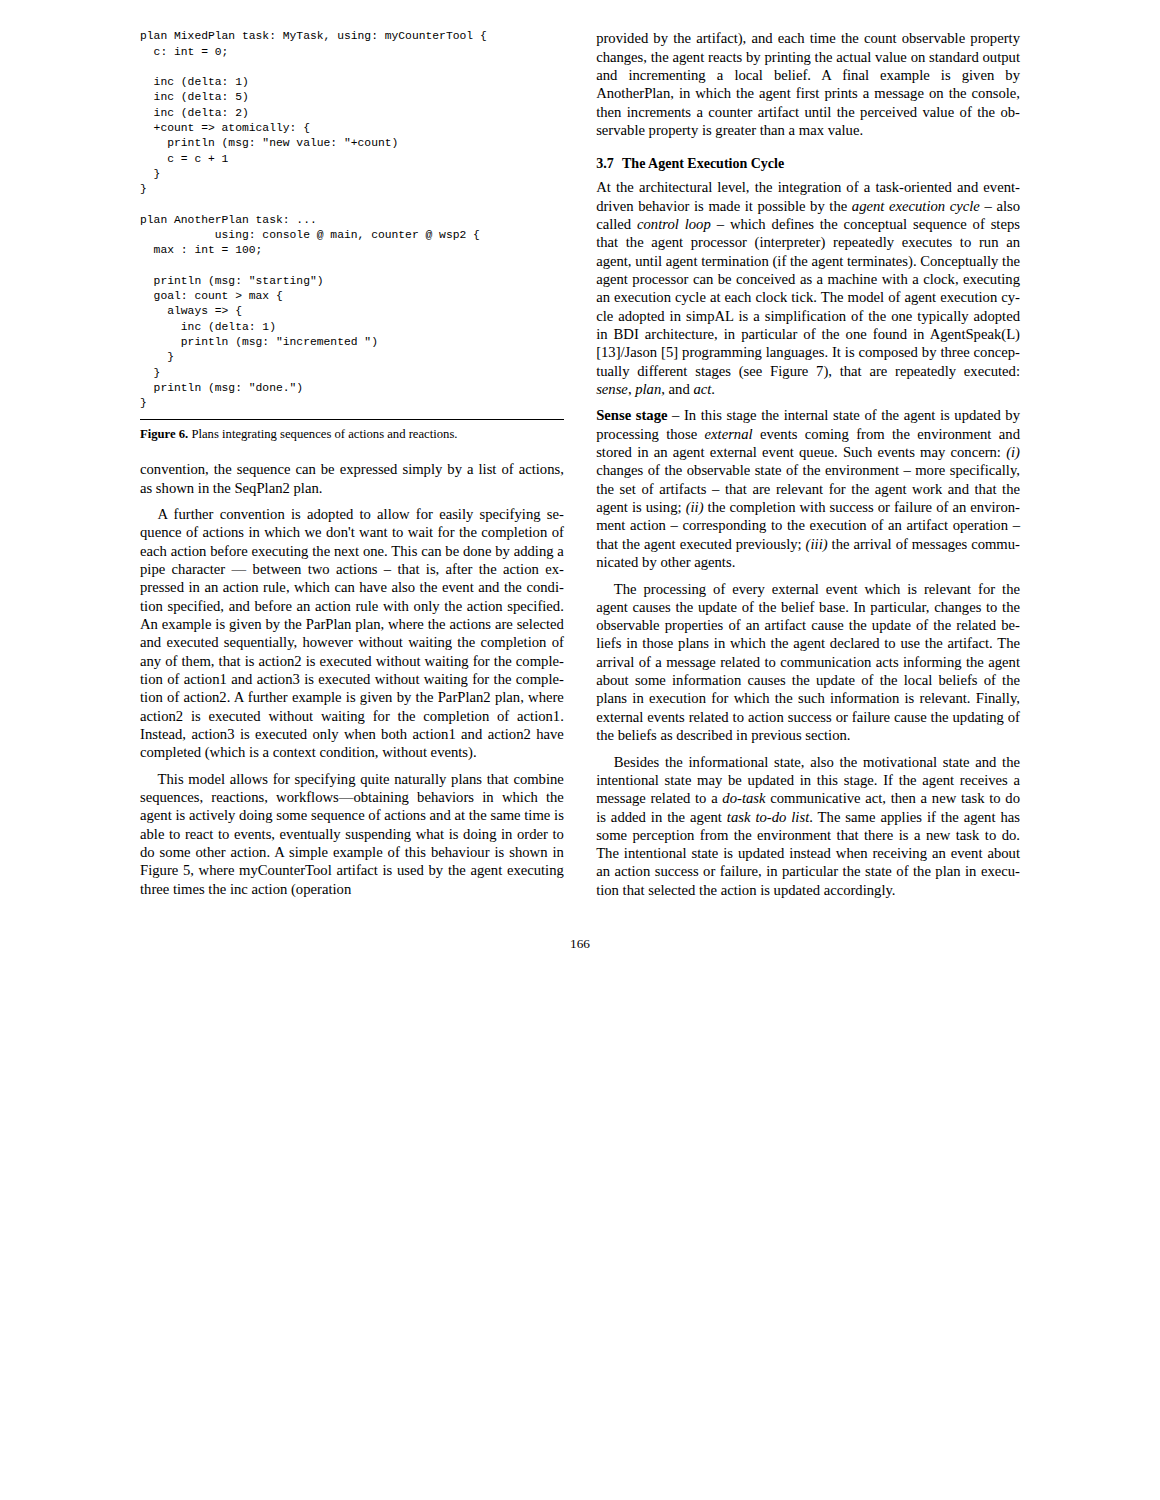plan MixedPlan task: MyTask, using: myCounterTool {
  c: int = 0;

  inc (delta: 1)
  inc (delta: 5)
  inc (delta: 2)
  +count => atomically: {
    println (msg: "new value: "+count)
    c = c + 1
  }
}

plan AnotherPlan task: ...
           using: console @ main, counter @ wsp2 {
  max : int = 100;

  println (msg: "starting")
  goal: count > max {
    always => {
      inc (delta: 1)
      println (msg: "incremented ")
    }
  }
  println (msg: "done.")
}
Figure 6. Plans integrating sequences of actions and reactions.
convention, the sequence can be expressed simply by a list of actions, as shown in the SeqPlan2 plan.
A further convention is adopted to allow for easily specifying sequence of actions in which we don't want to wait for the completion of each action before executing the next one. This can be done by adding a pipe character — between two actions – that is, after the action expressed in an action rule, which can have also the event and the condition specified, and before an action rule with only the action specified. An example is given by the ParPlan plan, where the actions are selected and executed sequentially, however without waiting the completion of any of them, that is action2 is executed without waiting for the completion of action1 and action3 is executed without waiting for the completion of action2. A further example is given by the ParPlan2 plan, where action2 is executed without waiting for the completion of action1. Instead, action3 is executed only when both action1 and action2 have completed (which is a context condition, without events).
This model allows for specifying quite naturally plans that combine sequences, reactions, workflows—obtaining behaviors in which the agent is actively doing some sequence of actions and at the same time is able to react to events, eventually suspending what is doing in order to do some other action. A simple example of this behaviour is shown in Figure 5, where myCounterTool artifact is used by the agent executing three times the inc action (operation
provided by the artifact), and each time the count observable property changes, the agent reacts by printing the actual value on standard output and incrementing a local belief. A final example is given by AnotherPlan, in which the agent first prints a message on the console, then increments a counter artifact until the perceived value of the observable property is greater than a max value.
3.7 The Agent Execution Cycle
At the architectural level, the integration of a task-oriented and event-driven behavior is made it possible by the agent execution cycle – also called control loop – which defines the conceptual sequence of steps that the agent processor (interpreter) repeatedly executes to run an agent, until agent termination (if the agent terminates). Conceptually the agent processor can be conceived as a machine with a clock, executing an execution cycle at each clock tick. The model of agent execution cycle adopted in simpAL is a simplification of the one typically adopted in BDI architecture, in particular of the one found in AgentSpeak(L) [13]/Jason [5] programming languages. It is composed by three conceptually different stages (see Figure 7), that are repeatedly executed: sense, plan, and act.
Sense stage – In this stage the internal state of the agent is updated by processing those external events coming from the environment and stored in an agent external event queue. Such events may concern: (i) changes of the observable state of the environment – more specifically, the set of artifacts – that are relevant for the agent work and that the agent is using; (ii) the completion with success or failure of an environment action – corresponding to the execution of an artifact operation – that the agent executed previously; (iii) the arrival of messages communicated by other agents.
The processing of every external event which is relevant for the agent causes the update of the belief base. In particular, changes to the observable properties of an artifact cause the update of the related beliefs in those plans in which the agent declared to use the artifact. The arrival of a message related to communication acts informing the agent about some information causes the update of the local beliefs of the plans in execution for which the such information is relevant. Finally, external events related to action success or failure cause the updating of the beliefs as described in previous section.
Besides the informational state, also the motivational state and the intentional state may be updated in this stage. If the agent receives a message related to a do-task communicative act, then a new task to do is added in the agent task to-do list. The same applies if the agent has some perception from the environment that there is a new task to do. The intentional state is updated instead when receiving an event about an action success or failure, in particular the state of the plan in execution that selected the action is updated accordingly.
166